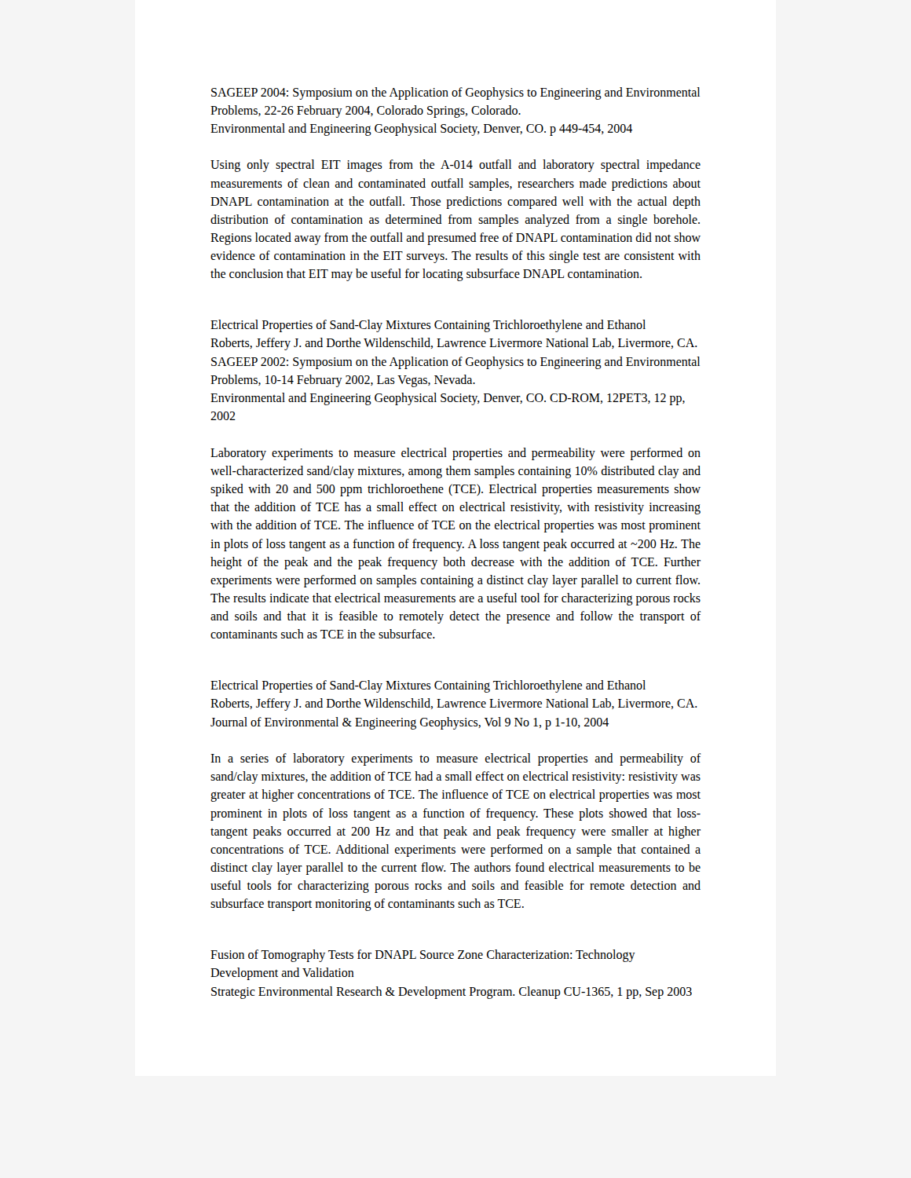SAGEEP 2004: Symposium on the Application of Geophysics to Engineering and Environmental Problems, 22-26 February 2004, Colorado Springs, Colorado.
Environmental and Engineering Geophysical Society, Denver, CO. p 449-454, 2004
Using only spectral EIT images from the A-014 outfall and laboratory spectral impedance measurements of clean and contaminated outfall samples, researchers made predictions about DNAPL contamination at the outfall. Those predictions compared well with the actual depth distribution of contamination as determined from samples analyzed from a single borehole. Regions located away from the outfall and presumed free of DNAPL contamination did not show evidence of contamination in the EIT surveys. The results of this single test are consistent with the conclusion that EIT may be useful for locating subsurface DNAPL contamination.
Electrical Properties of Sand-Clay Mixtures Containing Trichloroethylene and Ethanol
Roberts, Jeffery J. and Dorthe Wildenschild, Lawrence Livermore National Lab, Livermore, CA.
SAGEEP 2002: Symposium on the Application of Geophysics to Engineering and Environmental Problems, 10-14 February 2002, Las Vegas, Nevada.
Environmental and Engineering Geophysical Society, Denver, CO. CD-ROM, 12PET3, 12 pp, 2002
Laboratory experiments to measure electrical properties and permeability were performed on well-characterized sand/clay mixtures, among them samples containing 10% distributed clay and spiked with 20 and 500 ppm trichloroethene (TCE). Electrical properties measurements show that the addition of TCE has a small effect on electrical resistivity, with resistivity increasing with the addition of TCE. The influence of TCE on the electrical properties was most prominent in plots of loss tangent as a function of frequency. A loss tangent peak occurred at ~200 Hz. The height of the peak and the peak frequency both decrease with the addition of TCE. Further experiments were performed on samples containing a distinct clay layer parallel to current flow. The results indicate that electrical measurements are a useful tool for characterizing porous rocks and soils and that it is feasible to remotely detect the presence and follow the transport of contaminants such as TCE in the subsurface.
Electrical Properties of Sand-Clay Mixtures Containing Trichloroethylene and Ethanol
Roberts, Jeffery J. and Dorthe Wildenschild, Lawrence Livermore National Lab, Livermore, CA.
Journal of Environmental & Engineering Geophysics, Vol 9 No 1, p 1-10, 2004
In a series of laboratory experiments to measure electrical properties and permeability of sand/clay mixtures, the addition of TCE had a small effect on electrical resistivity: resistivity was greater at higher concentrations of TCE. The influence of TCE on electrical properties was most prominent in plots of loss tangent as a function of frequency. These plots showed that loss-tangent peaks occurred at 200 Hz and that peak and peak frequency were smaller at higher concentrations of TCE. Additional experiments were performed on a sample that contained a distinct clay layer parallel to the current flow. The authors found electrical measurements to be useful tools for characterizing porous rocks and soils and feasible for remote detection and subsurface transport monitoring of contaminants such as TCE.
Fusion of Tomography Tests for DNAPL Source Zone Characterization: Technology Development and Validation
Strategic Environmental Research & Development Program. Cleanup CU-1365, 1 pp, Sep 2003